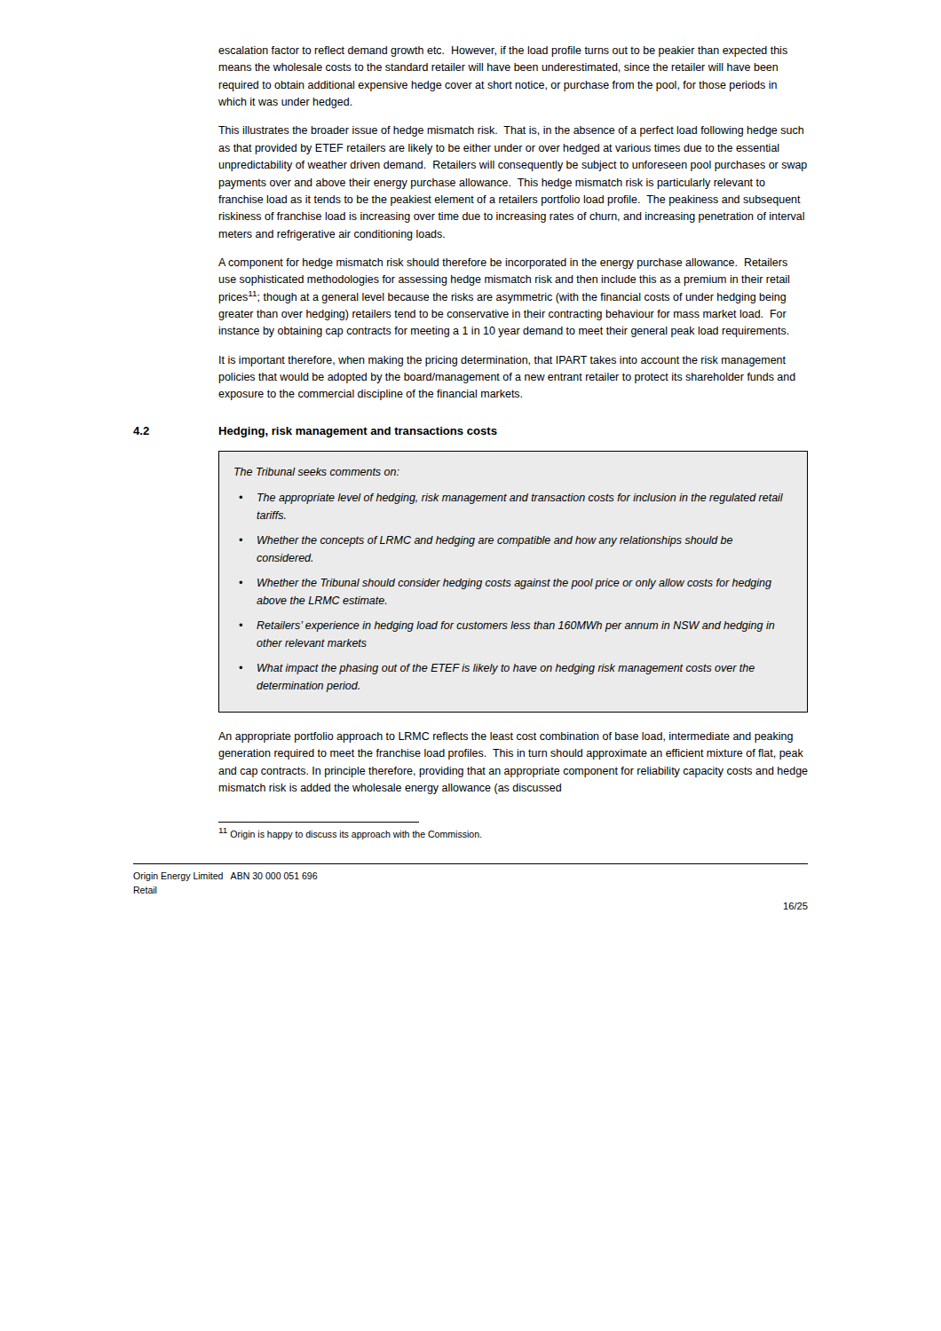escalation factor to reflect demand growth etc. However, if the load profile turns out to be peakier than expected this means the wholesale costs to the standard retailer will have been underestimated, since the retailer will have been required to obtain additional expensive hedge cover at short notice, or purchase from the pool, for those periods in which it was under hedged.
This illustrates the broader issue of hedge mismatch risk. That is, in the absence of a perfect load following hedge such as that provided by ETEF retailers are likely to be either under or over hedged at various times due to the essential unpredictability of weather driven demand. Retailers will consequently be subject to unforeseen pool purchases or swap payments over and above their energy purchase allowance. This hedge mismatch risk is particularly relevant to franchise load as it tends to be the peakiest element of a retailers portfolio load profile. The peakiness and subsequent riskiness of franchise load is increasing over time due to increasing rates of churn, and increasing penetration of interval meters and refrigerative air conditioning loads.
A component for hedge mismatch risk should therefore be incorporated in the energy purchase allowance. Retailers use sophisticated methodologies for assessing hedge mismatch risk and then include this as a premium in their retail prices11; though at a general level because the risks are asymmetric (with the financial costs of under hedging being greater than over hedging) retailers tend to be conservative in their contracting behaviour for mass market load. For instance by obtaining cap contracts for meeting a 1 in 10 year demand to meet their general peak load requirements.
It is important therefore, when making the pricing determination, that IPART takes into account the risk management policies that would be adopted by the board/management of a new entrant retailer to protect its shareholder funds and exposure to the commercial discipline of the financial markets.
4.2 Hedging, risk management and transactions costs
The Tribunal seeks comments on:
The appropriate level of hedging, risk management and transaction costs for inclusion in the regulated retail tariffs.
Whether the concepts of LRMC and hedging are compatible and how any relationships should be considered.
Whether the Tribunal should consider hedging costs against the pool price or only allow costs for hedging above the LRMC estimate.
Retailers’ experience in hedging load for customers less than 160MWh per annum in NSW and hedging in other relevant markets
What impact the phasing out of the ETEF is likely to have on hedging risk management costs over the determination period.
An appropriate portfolio approach to LRMC reflects the least cost combination of base load, intermediate and peaking generation required to meet the franchise load profiles. This in turn should approximate an efficient mixture of flat, peak and cap contracts. In principle therefore, providing that an appropriate component for reliability capacity costs and hedge mismatch risk is added the wholesale energy allowance (as discussed
11 Origin is happy to discuss its approach with the Commission.
Origin Energy Limited ABN 30 000 051 696
Retail
16/25